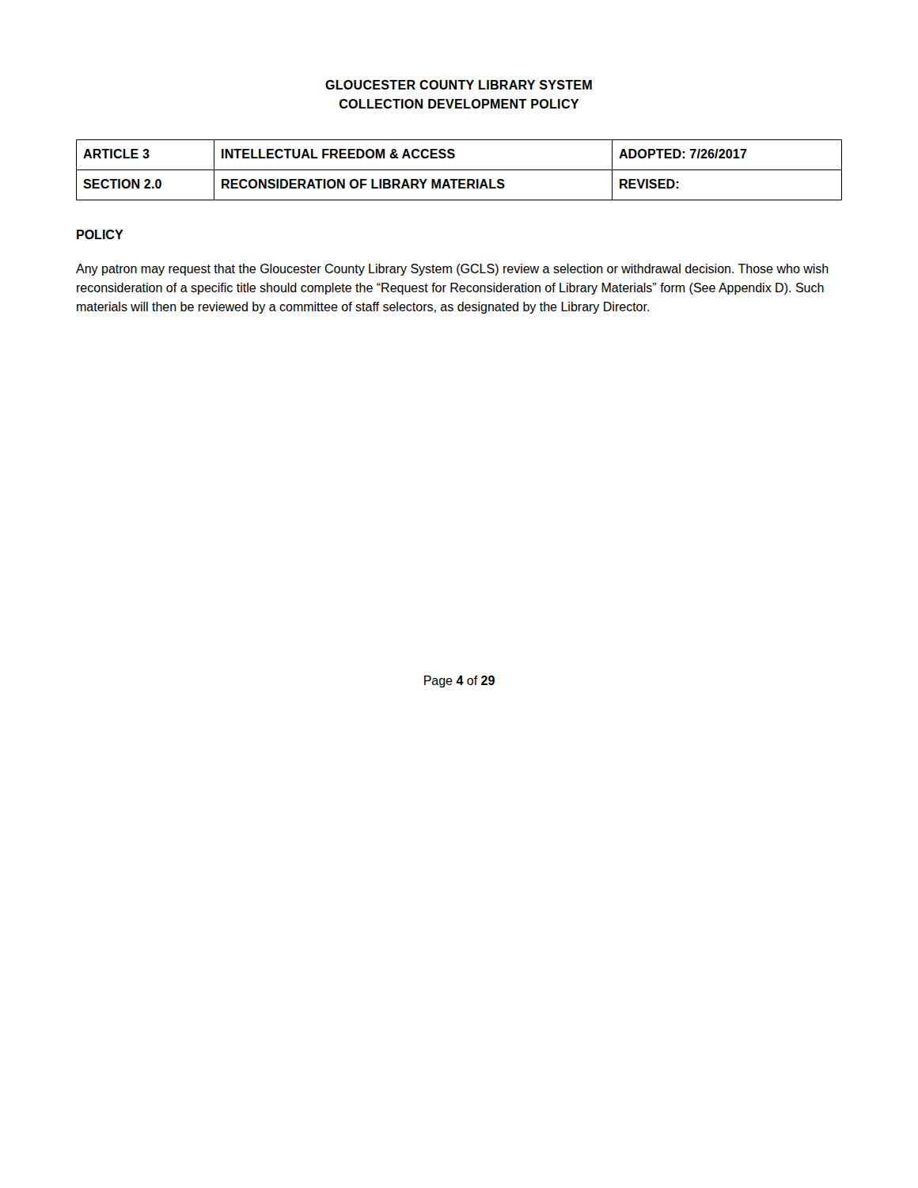GLOUCESTER COUNTY LIBRARY SYSTEM
COLLECTION DEVELOPMENT POLICY
| ARTICLE 3 | INTELLECTUAL FREEDOM & ACCESS | ADOPTED: 7/26/2017 |
| SECTION 2.0 | RECONSIDERATION OF LIBRARY MATERIALS | REVISED: |
POLICY
Any patron may request that the Gloucester County Library System (GCLS) review a selection or withdrawal decision. Those who wish reconsideration of a specific title should complete the “Request for Reconsideration of Library Materials” form (See Appendix D). Such materials will then be reviewed by a committee of staff selectors, as designated by the Library Director.
Page 4 of 29